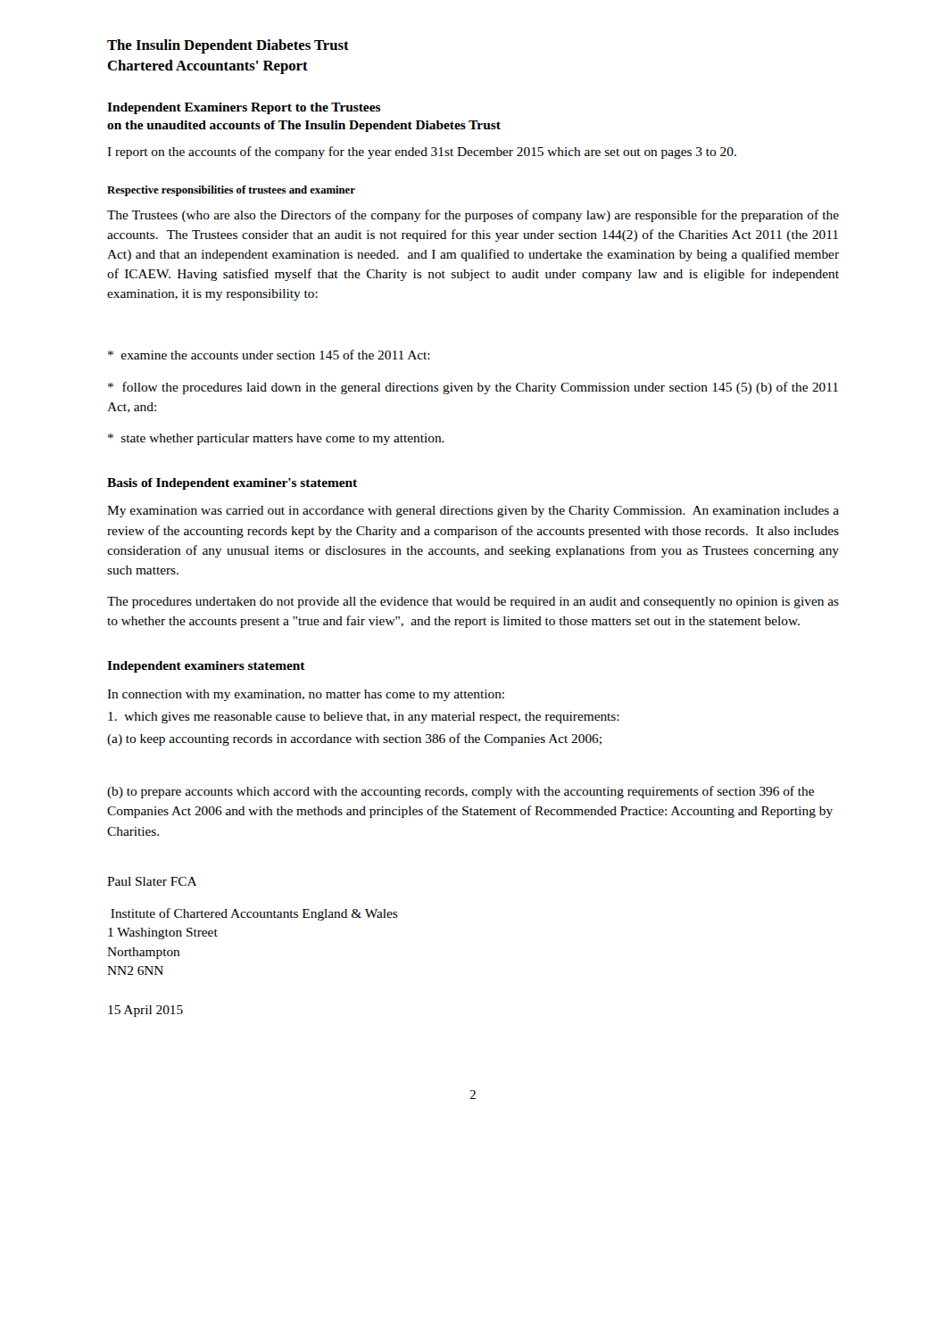The Insulin Dependent Diabetes Trust Chartered Accountants' Report
Independent Examiners Report to the Trustees on the unaudited accounts of The Insulin Dependent Diabetes Trust
I report on the accounts of the company for the year ended 31st December 2015 which are set out on pages 3 to 20.
Respective responsibilities of trustees and examiner
The Trustees (who are also the Directors of the company for the purposes of company law) are responsible for the preparation of the accounts. The Trustees consider that an audit is not required for this year under section 144(2) of the Charities Act 2011 (the 2011 Act) and that an independent examination is needed. and I am qualified to undertake the examination by being a qualified member of ICAEW. Having satisfied myself that the Charity is not subject to audit under company law and is eligible for independent examination, it is my responsibility to:
* examine the accounts under section 145 of the 2011 Act:
* follow the procedures laid down in the general directions given by the Charity Commission under section 145 (5) (b) of the 2011 Act, and:
* state whether particular matters have come to my attention.
Basis of Independent examiner's statement
My examination was carried out in accordance with general directions given by the Charity Commission. An examination includes a review of the accounting records kept by the Charity and a comparison of the accounts presented with those records. It also includes consideration of any unusual items or disclosures in the accounts, and seeking explanations from you as Trustees concerning any such matters.
The procedures undertaken do not provide all the evidence that would be required in an audit and consequently no opinion is given as to whether the accounts present a "true and fair view", and the report is limited to those matters set out in the statement below.
Independent examiners statement
In connection with my examination, no matter has come to my attention:
1. which gives me reasonable cause to believe that, in any material respect, the requirements:
(a) to keep accounting records in accordance with section 386 of the Companies Act 2006;
(b) to prepare accounts which accord with the accounting records, comply with the accounting requirements of section 396 of the Companies Act 2006 and with the methods and principles of the Statement of Recommended Practice: Accounting and Reporting by Charities.
Paul Slater FCA
Institute of Chartered Accountants England & Wales
1 Washington Street
Northampton
NN2 6NN
15 April 2015
2